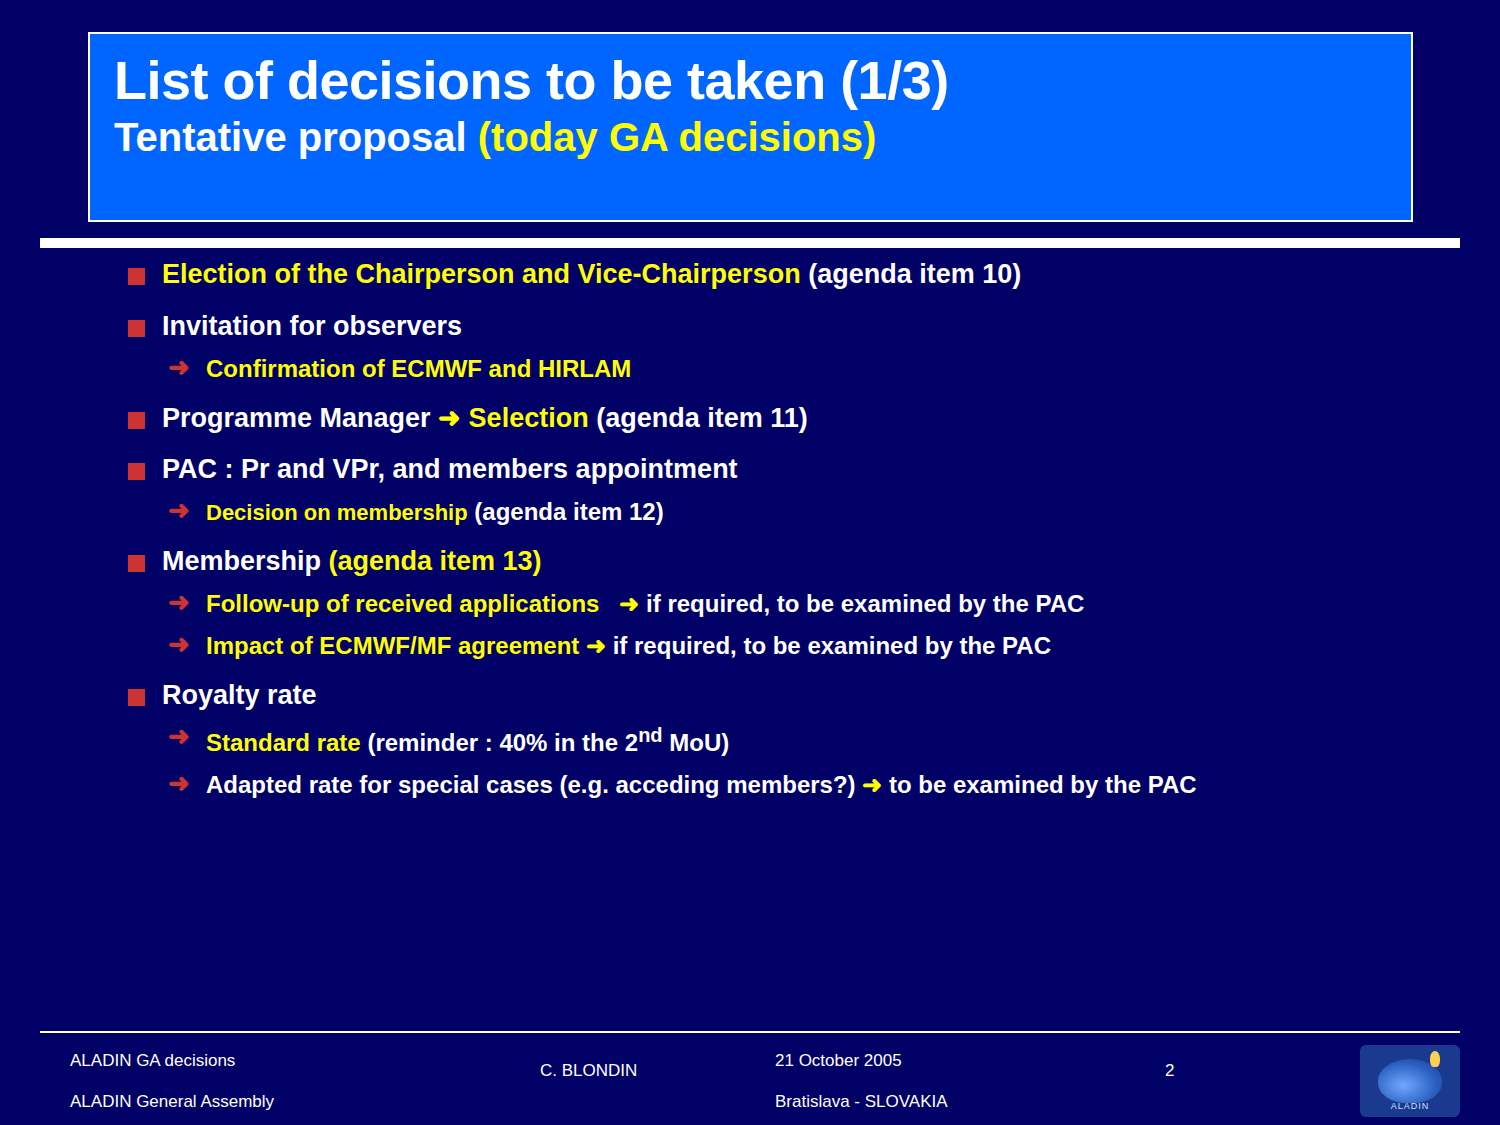List of decisions to be taken (1/3)
Tentative proposal (today GA decisions)
Election of the Chairperson and Vice-Chairperson (agenda item 10)
Invitation for observers
Confirmation of ECMWF and HIRLAM
Programme Manager ➜ Selection (agenda item 11)
PAC : Pr and VPr, and members appointment
Decision on membership (agenda item 12)
Membership (agenda item 13)
Follow-up of received applications ➜ if required, to be examined by the PAC
Impact of ECMWF/MF agreement ➜ if required, to be examined by the PAC
Royalty rate
Standard rate (reminder : 40% in the 2nd MoU)
Adapted rate for special cases (e.g. acceding members?) ➜ to be examined by the PAC
ALADIN GA decisions
ALADIN General Assembly
C. BLONDIN
21 October 2005
Bratislava - SLOVAKIA
2
ALADIN